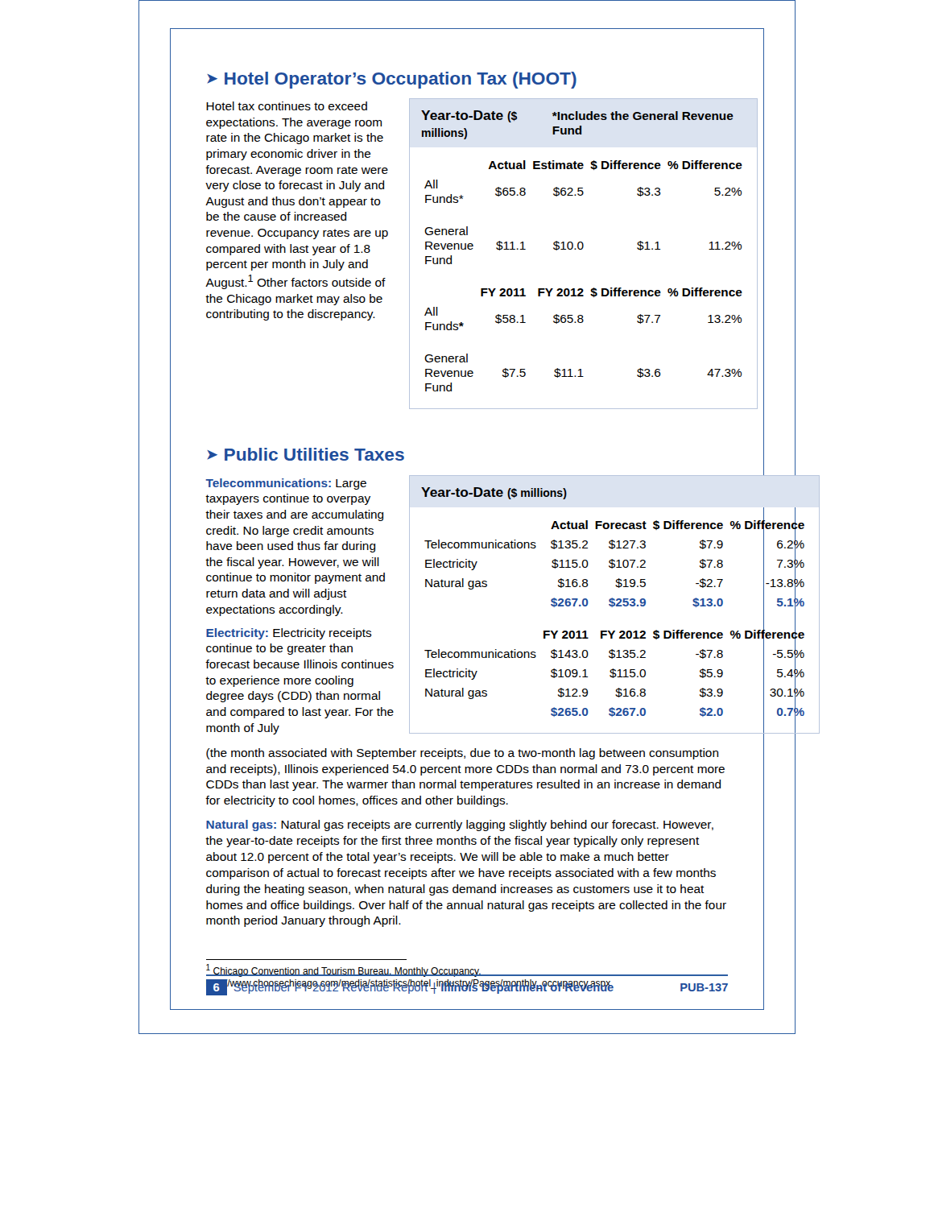Hotel Operator’s Occupation Tax (HOOT)
Hotel tax continues to exceed expectations. The average room rate in the Chicago market is the primary economic driver in the forecast. Average room rate were very close to forecast in July and August and thus don’t appear to be the cause of increased revenue. Occupancy rates are up compared with last year of 1.8 percent per month in July and August.1 Other factors outside of the Chicago market may also be contributing to the discrepancy.
Year-to-Date ($ millions) *Includes the General Revenue Fund
| | Actual | Estimate | $ Difference | % Difference |
| --- | --- | --- | --- | --- |
| All Funds* | $65.8 | $62.5 | $3.3 | 5.2% |
| General Revenue Fund | $11.1 | $10.0 | $1.1 | 11.2% |
| | FY 2011 | FY 2012 | $ Difference | % Difference |
| All Funds * | $58.1 | $65.8 | $7.7 | 13.2% |
| General Revenue Fund | $7.5 | $11.1 | $3.6 | 47.3% |
Public Utilities Taxes
Telecommunications: Large taxpayers continue to overpay their taxes and are accumulating credit. No large credit amounts have been used thus far during the fiscal year. However, we will continue to monitor payment and return data and will adjust expectations accordingly.
Electricity: Electricity receipts continue to be greater than forecast because Illinois continues to experience more cooling degree days (CDD) than normal and compared to last year. For the month of July
Year-to-Date ($ millions)
| | Actual | Forecast | $ Difference | % Difference |
| --- | --- | --- | --- | --- |
| Telecommunications | $135.2 | $127.3 | $7.9 | 6.2% |
| Electricity | $115.0 | $107.2 | $7.8 | 7.3% |
| Natural gas | $16.8 | $19.5 | -$2.7 | -13.8% |
| | $267.0 | $253.9 | $13.0 | 5.1% |
| | FY 2011 | FY 2012 | $ Difference | % Difference |
| Telecommunications | $143.0 | $135.2 | -$7.8 | -5.5% |
| Electricity | $109.1 | $115.0 | $5.9 | 5.4% |
| Natural gas | $12.9 | $16.8 | $3.9 | 30.1% |
| | $265.0 | $267.0 | $2.0 | 0.7% |
(the month associated with September receipts, due to a two-month lag between consumption and receipts), Illinois experienced 54.0 percent more CDDs than normal and 73.0 percent more CDDs than last year. The warmer than normal temperatures resulted in an increase in demand for electricity to cool homes, offices and other buildings.
Natural gas: Natural gas receipts are currently lagging slightly behind our forecast. However, the year-to-date receipts for the first three months of the fiscal year typically only represent about 12.0 percent of the total year’s receipts. We will be able to make a much better comparison of actual to forecast receipts after we have receipts associated with a few months during the heating season, when natural gas demand increases as customers use it to heat homes and office buildings. Over half of the annual natural gas receipts are collected in the four month period January through April.
1 Chicago Convention and Tourism Bureau, Monthly Occupancy.
http://www.choosechicago.com/media/statistics/hotel_industry/Pages/monthly_occupancy.aspx
6 September FY 2012 Revenue Report | Illinois Department of Revenue PUB-137